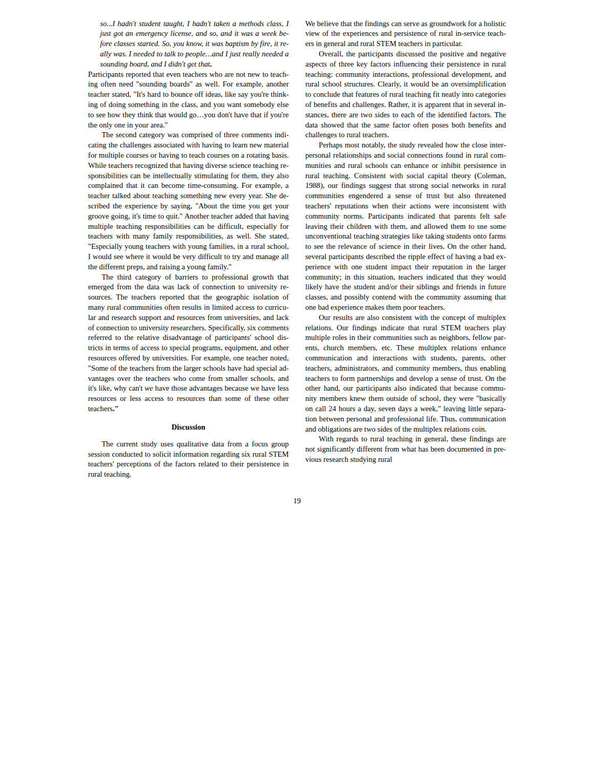so...I hadn't student taught, I hadn't taken a methods class, I just got an emergency license, and so, and it was a week before classes started. So, you know, it was baptism by fire, it really was. I needed to talk to people…and I just really needed a sounding board, and I didn't get that.
Participants reported that even teachers who are not new to teaching often need "sounding boards" as well. For example, another teacher stated, "It's hard to bounce off ideas, like say you're thinking of doing something in the class, and you want somebody else to see how they think that would go…you don't have that if you're the only one in your area."
The second category was comprised of three comments indicating the challenges associated with having to learn new material for multiple courses or having to teach courses on a rotating basis. While teachers recognized that having diverse science teaching responsibilities can be intellectually stimulating for them, they also complained that it can become time-consuming. For example, a teacher talked about teaching something new every year. She described the experience by saying, "About the time you get your groove going, it's time to quit." Another teacher added that having multiple teaching responsibilities can be difficult, especially for teachers with many family responsibilities, as well. She stated, "Especially young teachers with young families, in a rural school, I would see where it would be very difficult to try and manage all the different preps, and raising a young family."
The third category of barriers to professional growth that emerged from the data was lack of connection to university resources. The teachers reported that the geographic isolation of many rural communities often results in limited access to curricular and research support and resources from universities, and lack of connection to university researchers. Specifically, six comments referred to the relative disadvantage of participants' school districts in terms of access to special programs, equipment, and other resources offered by universities. For example, one teacher noted, "Some of the teachers from the larger schools have had special advantages over the teachers who come from smaller schools, and it's like, why can't we have those advantages because we have less resources or less access to resources than some of these other teachers."
Discussion
The current study uses qualitative data from a focus group session conducted to solicit information regarding six rural STEM teachers' perceptions of the factors related to their persistence in rural teaching.
We believe that the findings can serve as groundwork for a holistic view of the experiences and persistence of rural in-service teachers in general and rural STEM teachers in particular.
Overall, the participants discussed the positive and negative aspects of three key factors influencing their persistence in rural teaching: community interactions, professional development, and rural school structures. Clearly, it would be an oversimplification to conclude that features of rural teaching fit neatly into categories of benefits and challenges. Rather, it is apparent that in several instances, there are two sides to each of the identified factors. The data showed that the same factor often poses both benefits and challenges to rural teachers.
Perhaps most notably, the study revealed how the close interpersonal relationships and social connections found in rural communities and rural schools can enhance or inhibit persistence in rural teaching. Consistent with social capital theory (Coleman, 1988), our findings suggest that strong social networks in rural communities engendered a sense of trust but also threatened teachers' reputations when their actions were inconsistent with community norms. Participants indicated that parents felt safe leaving their children with them, and allowed them to use some unconventional teaching strategies like taking students onto farms to see the relevance of science in their lives. On the other hand, several participants described the ripple effect of having a bad experience with one student impact their reputation in the larger community; in this situation, teachers indicated that they would likely have the student and/or their siblings and friends in future classes, and possibly contend with the community assuming that one bad experience makes them poor teachers.
Our results are also consistent with the concept of multiplex relations. Our findings indicate that rural STEM teachers play multiple roles in their communities such as neighbors, fellow parents, church members, etc. These multiplex relations enhance communication and interactions with students, parents, other teachers, administrators, and community members, thus enabling teachers to form partnerships and develop a sense of trust. On the other hand, our participants also indicated that because community members knew them outside of school, they were "basically on call 24 hours a day, seven days a week," leaving little separation between personal and professional life. Thus, communication and obligations are two sides of the multiplex relations coin.
With regards to rural teaching in general, these findings are not significantly different from what has been documented in previous research studying rural
19